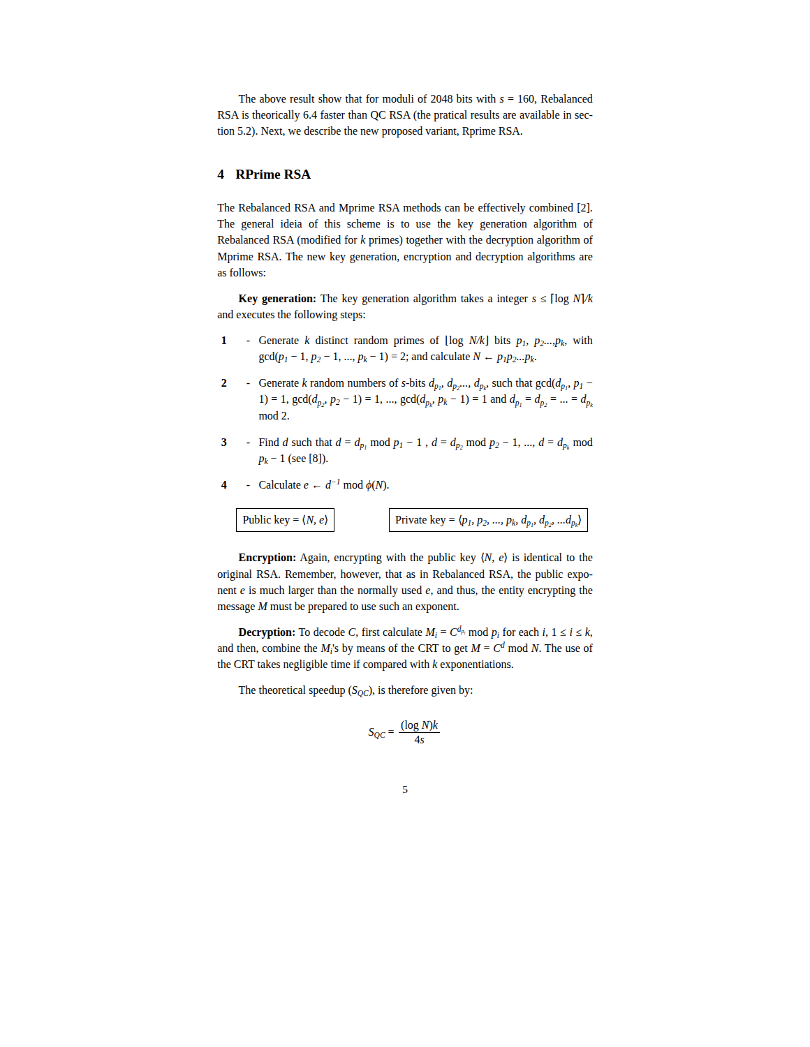The above result show that for moduli of 2048 bits with s = 160, Rebalanced RSA is theorically 6.4 faster than QC RSA (the pratical results are available in section 5.2). Next, we describe the new proposed variant, Rprime RSA.
4 RPrime RSA
The Rebalanced RSA and Mprime RSA methods can be effectively combined [2]. The general ideia of this scheme is to use the key generation algorithm of Rebalanced RSA (modified for k primes) together with the decryption algorithm of Mprime RSA. The new key generation, encryption and decryption algorithms are as follows:
Key generation: The key generation algorithm takes a integer s ≤ ⌈log N⌉/k and executes the following steps:
1
-
Generate k distinct random primes of ⌊log N/k⌋ bits p1, p2...,pk, with gcd(p1 − 1, p2 − 1, ..., pk − 1) = 2; and calculate N ← p1p2...pk.
2
-
Generate k random numbers of s-bits dp1, dp2..., dpk, such that gcd(dp1, p1 − 1) = 1, gcd(dp2, p2 − 1) = 1, ..., gcd(dpk, pk − 1) = 1 and dp1 = dp2 = ... = dpk mod 2.
3
-
Find d such that d = dp1 mod p1 − 1 , d = dp2 mod p2 − 1, ..., d = dpk mod pk − 1 (see [8]).
4
-
Calculate e ← d−1 mod ϕ(N).
Public key = ⟨N, e⟩ Private key = ⟨p1, p2, ..., pk, dp1, dp2, ...dpk⟩
Encryption: Again, encrypting with the public key ⟨N, e⟩ is identical to the original RSA. Remember, however, that as in Rebalanced RSA, the public exponent e is much larger than the normally used e, and thus, the entity encrypting the message M must be prepared to use such an exponent.
Decryption: To decode C, first calculate Mi = Cdpi mod pi for each i, 1 ≤ i ≤ k, and then, combine the Mi's by means of the CRT to get M = Cd mod N. The use of the CRT takes negligible time if compared with k exponentiations.
The theoretical speedup (SQC), is therefore given by:
SQC = (log N)k 4 s
5